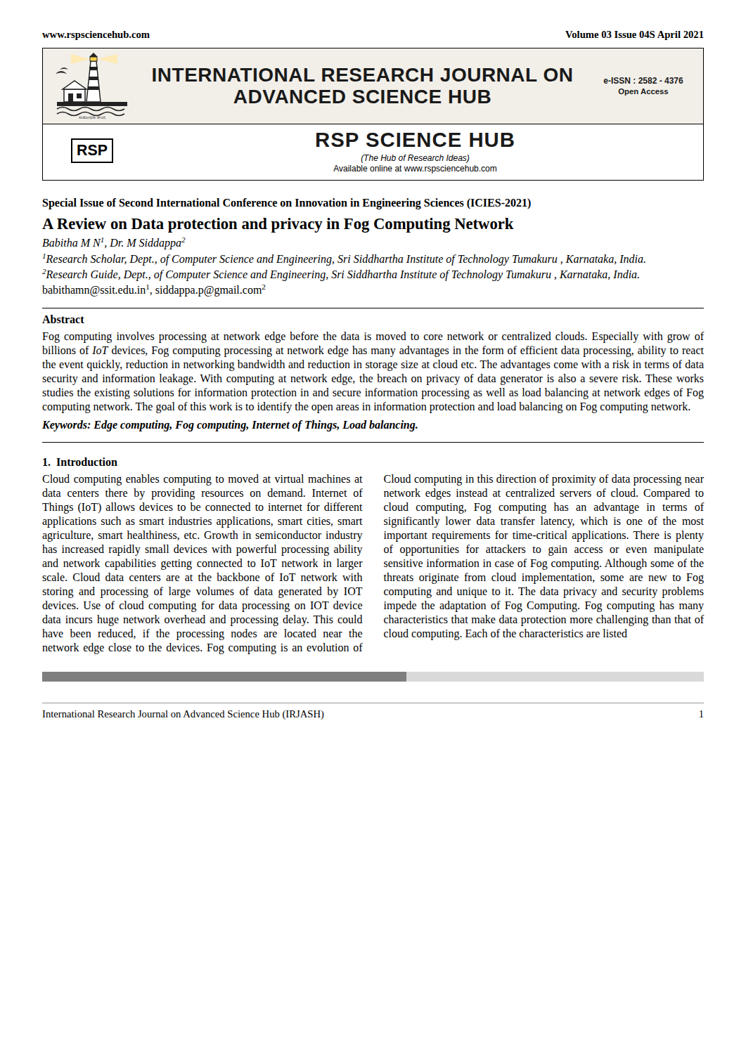www.rspsciencehub.com Volume 03 Issue 04S April 2021
ಸಂಶೋಧನಾ ಕೇಂದ್ರ
INTERNATIONAL RESEARCH JOURNAL ON
ADVANCED SCIENCE HUB
e-ISSN : 2582 - 4376
Open Access
RSP
RSP SCIENCE HUB
(The Hub of Research Ideas)
Available online at www.rspsciencehub.com
Special Issue of Second International Conference on Innovation in Engineering Sciences (ICIES-2021)
A Review on Data protection and privacy in Fog Computing Network
Babitha M N1, Dr. M Siddappa2
1Research Scholar, Dept., of Computer Science and Engineering, Sri Siddhartha Institute of Technology Tumakuru , Karnataka, India.
2Research Guide, Dept., of Computer Science and Engineering, Sri Siddhartha Institute of Technology Tumakuru , Karnataka, India.
babithamn@ssit.edu.in1, siddappa.p@gmail.com2
Abstract
Fog computing involves processing at network edge before the data is moved to core network or centralized clouds. Especially with grow of billions of IoT devices, Fog computing processing at network edge has many advantages in the form of efficient data processing, ability to react the event quickly, reduction in networking bandwidth and reduction in storage size at cloud etc. The advantages come with a risk in terms of data security and information leakage. With computing at network edge, the breach on privacy of data generator is also a severe risk. These works studies the existing solutions for information protection in and secure information processing as well as load balancing at network edges of Fog computing network. The goal of this work is to identify the open areas in information protection and load balancing on Fog computing network.
Keywords: Edge computing, Fog computing, Internet of Things, Load balancing.
1. Introduction
Cloud computing enables computing to moved at virtual machines at data centers there by providing resources on demand. Internet of Things (IoT) allows devices to be connected to internet for different applications such as smart industries applications, smart cities, smart agriculture, smart healthiness, etc. Growth in semiconductor industry has increased rapidly small devices with powerful processing ability and network capabilities getting connected to IoT network in larger scale. Cloud data centers are at the backbone of IoT network with storing and processing of large volumes of data generated by IOT devices. Use of cloud computing for data processing on IOT device data incurs huge network overhead and processing delay. This could have been reduced, if the processing nodes are located near the network edge close to the devices. Fog computing is an evolution of Cloud computing in this direction of proximity of data processing near network edges instead at centralized servers of cloud. Compared to cloud computing, Fog computing has an advantage in terms of significantly lower data transfer latency, which is one of the most important requirements for time-critical applications. There is plenty of opportunities for attackers to gain access or even manipulate sensitive information in case of Fog computing. Although some of the threats originate from cloud implementation, some are new to Fog computing and unique to it. The data privacy and security problems impede the adaptation of Fog Computing. Fog computing has many characteristics that make data protection more challenging than that of cloud computing. Each of the characteristics are listed
International Research Journal on Advanced Science Hub (IRJASH) 1